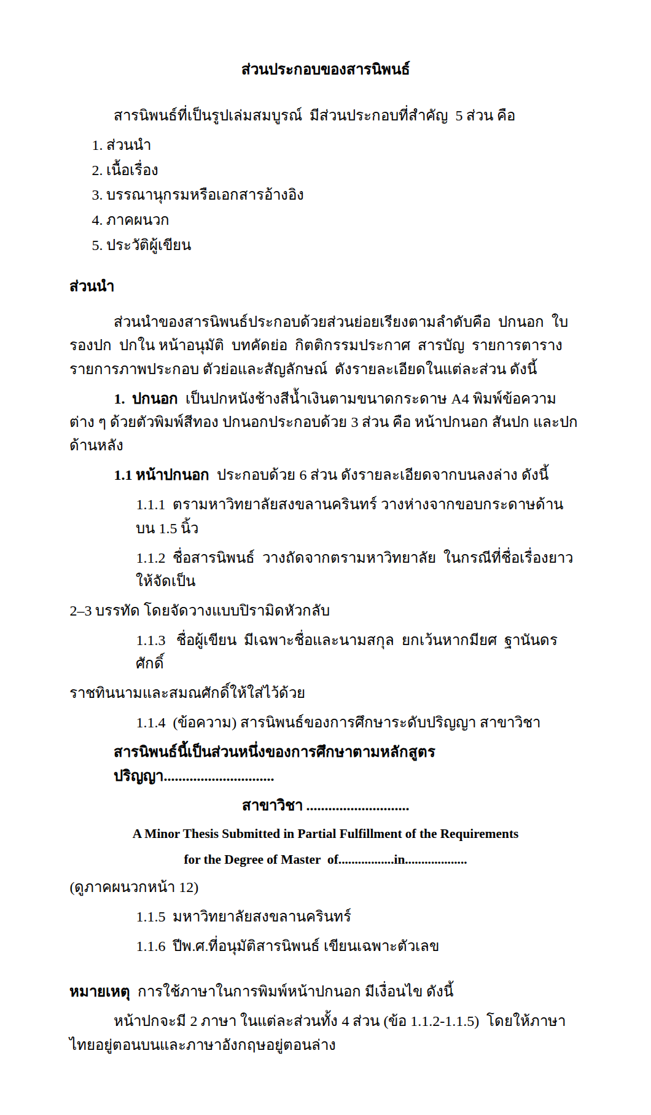ส่วนประกอบของสารนิพนธ์
สารนิพนธ์ที่เป็นรูปเล่มสมบูรณ์ มีส่วนประกอบที่สำคัญ 5 ส่วน คือ
ส่วนนำ
เนื้อเรื่อง
บรรณานุกรมหรือเอกสารอ้างอิง
ภาคผนวก
ประวัติผู้เขียน
ส่วนนำ
ส่วนนำของสารนิพนธ์ประกอบด้วยส่วนย่อยเรียงตามลำดับคือ ปกนอก ใบรองปก ปกใน หน้าอนุมัติ บทคัดย่อ กิตติกรรมประกาศ สารบัญ รายการตาราง รายการภาพประกอบ ตัวย่อและสัญลักษณ์ ดังรายละเอียดในแต่ละส่วน ดังนี้
1. ปกนอก เป็นปกหนังช้างสีน้ำเงินตามขนาดกระดาษ A4 พิมพ์ข้อความต่าง ๆ ด้วยตัวพิมพ์สีทอง ปกนอกประกอบด้วย 3 ส่วน คือ หน้าปกนอก สันปก และปกด้านหลัง
1.1 หน้าปกนอก ประกอบด้วย 6 ส่วน ดังรายละเอียดจากบนลงล่าง ดังนี้
1.1.1 ตรามหาวิทยาลัยสงขลานครินทร์ วางห่างจากขอบกระดาษด้านบน 1.5 นิ้ว
1.1.2 ชื่อสารนิพนธ์ วางถัดจากตรามหาวิทยาลัย ในกรณีที่ชื่อเรื่องยาวให้จัดเป็น
2–3 บรรทัด โดยจัดวางแบบปิรามิดหัวกลับ
1.1.3 ชื่อผู้เขียน มีเฉพาะชื่อและนามสกุล ยกเว้นหากมียศ ฐานันดรศักดิ์
ราชทินนามและสมณศักดิ์ให้ใส่ไว้ด้วย
1.1.4 (ข้อความ) สารนิพนธ์ของการศึกษาระดับปริญญา สาขาวิชา
สารนิพนธ์นี้เป็นส่วนหนึ่งของการศึกษาตามหลักสูตรปริญญา..............................
สาขาวิชา ............................
A Minor Thesis Submitted in Partial Fulfillment of the Requirements
for the Degree of Master of.................in...................
(ดูภาคผนวกหน้า 12)
1.1.5 มหาวิทยาลัยสงขลานครินทร์
1.1.6 ปีพ.ศ.ที่อนุมัติสารนิพนธ์ เขียนเฉพาะตัวเลข
หมายเหตุ การใช้ภาษาในการพิมพ์หน้าปกนอก มีเงื่อนไข ดังนี้
หน้าปกจะมี 2 ภาษา ในแต่ละส่วนทั้ง 4 ส่วน (ข้อ 1.1.2-1.1.5) โดยให้ภาษาไทยอยู่ตอนบนและภาษาอังกฤษอยู่ตอนล่าง